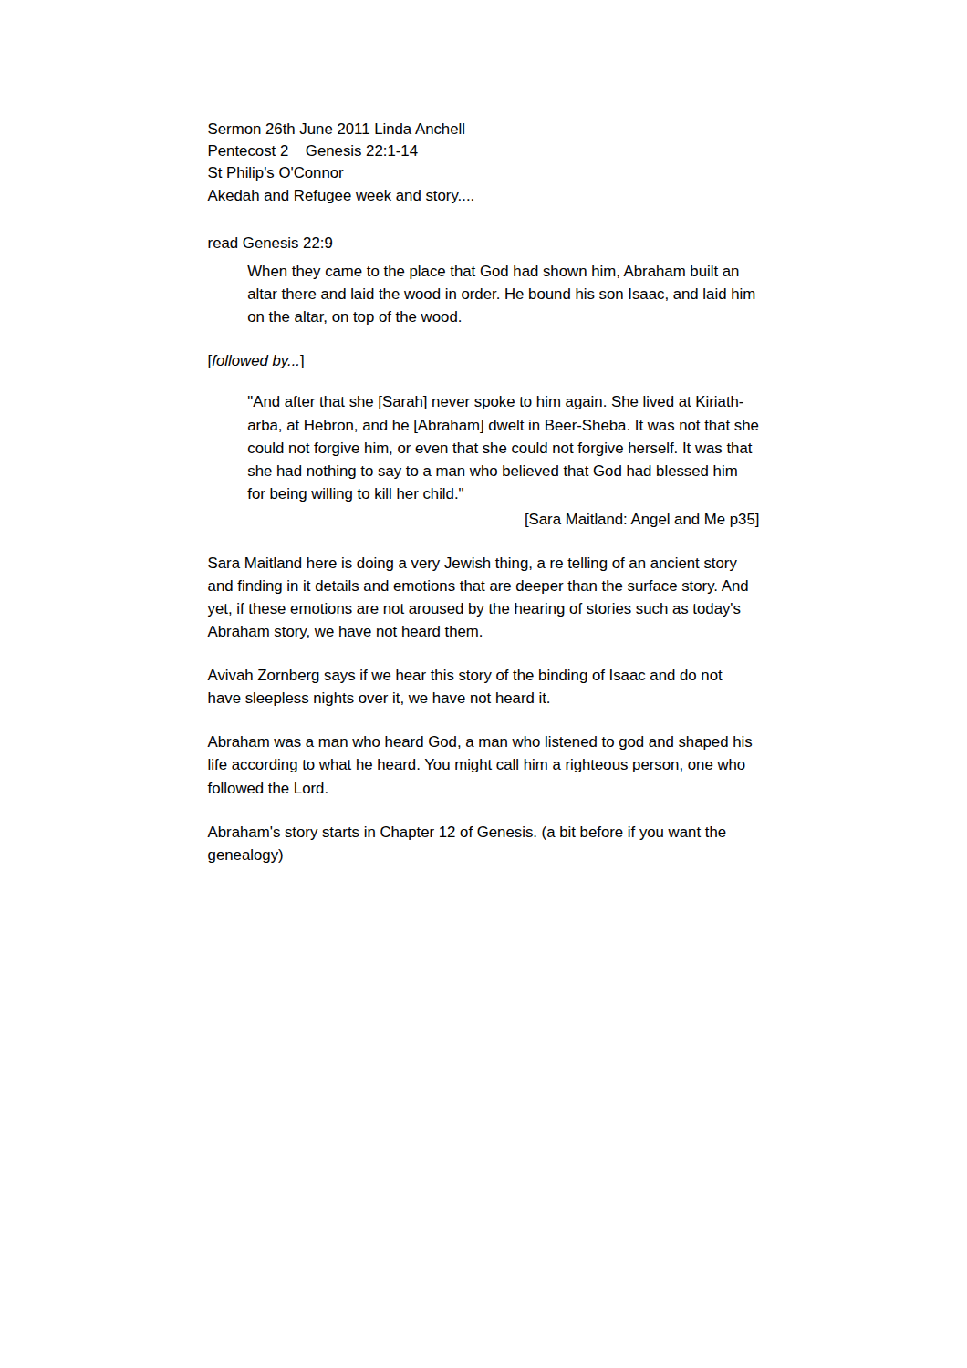Sermon 26th June 2011 Linda Anchell
Pentecost 2 Genesis 22:1-14
St Philip's O'Connor
Akedah and Refugee week and story....
read Genesis 22:9
When they came to the place that God had shown him, Abraham built an altar there and laid the wood in order. He bound his son Isaac, and laid him on the altar, on top of the wood.
[followed by...]
"And after that she [Sarah] never spoke to him again. She lived at Kiriath-arba, at Hebron, and he [Abraham] dwelt in Beer-Sheba. It was not that she could not forgive him, or even that she could not forgive herself. It was that she had nothing to say to a man who believed that God had blessed him for being willing to kill her child."
[Sara Maitland: Angel and Me p35]
Sara Maitland here is doing a very Jewish thing, a re telling of an ancient story and finding in it details and emotions that are deeper than the surface story. And yet, if these emotions are not aroused by the hearing of stories such as today's Abraham story, we have not heard them.
Avivah Zornberg says if we hear this story of the binding of Isaac and do not have sleepless nights over it, we have not heard it.
Abraham was a man who heard God, a man who listened to god and shaped his life according to what he heard. You might call him a righteous person, one who followed the Lord.
Abraham's story starts in Chapter 12 of Genesis. (a bit before if you want the genealogy)